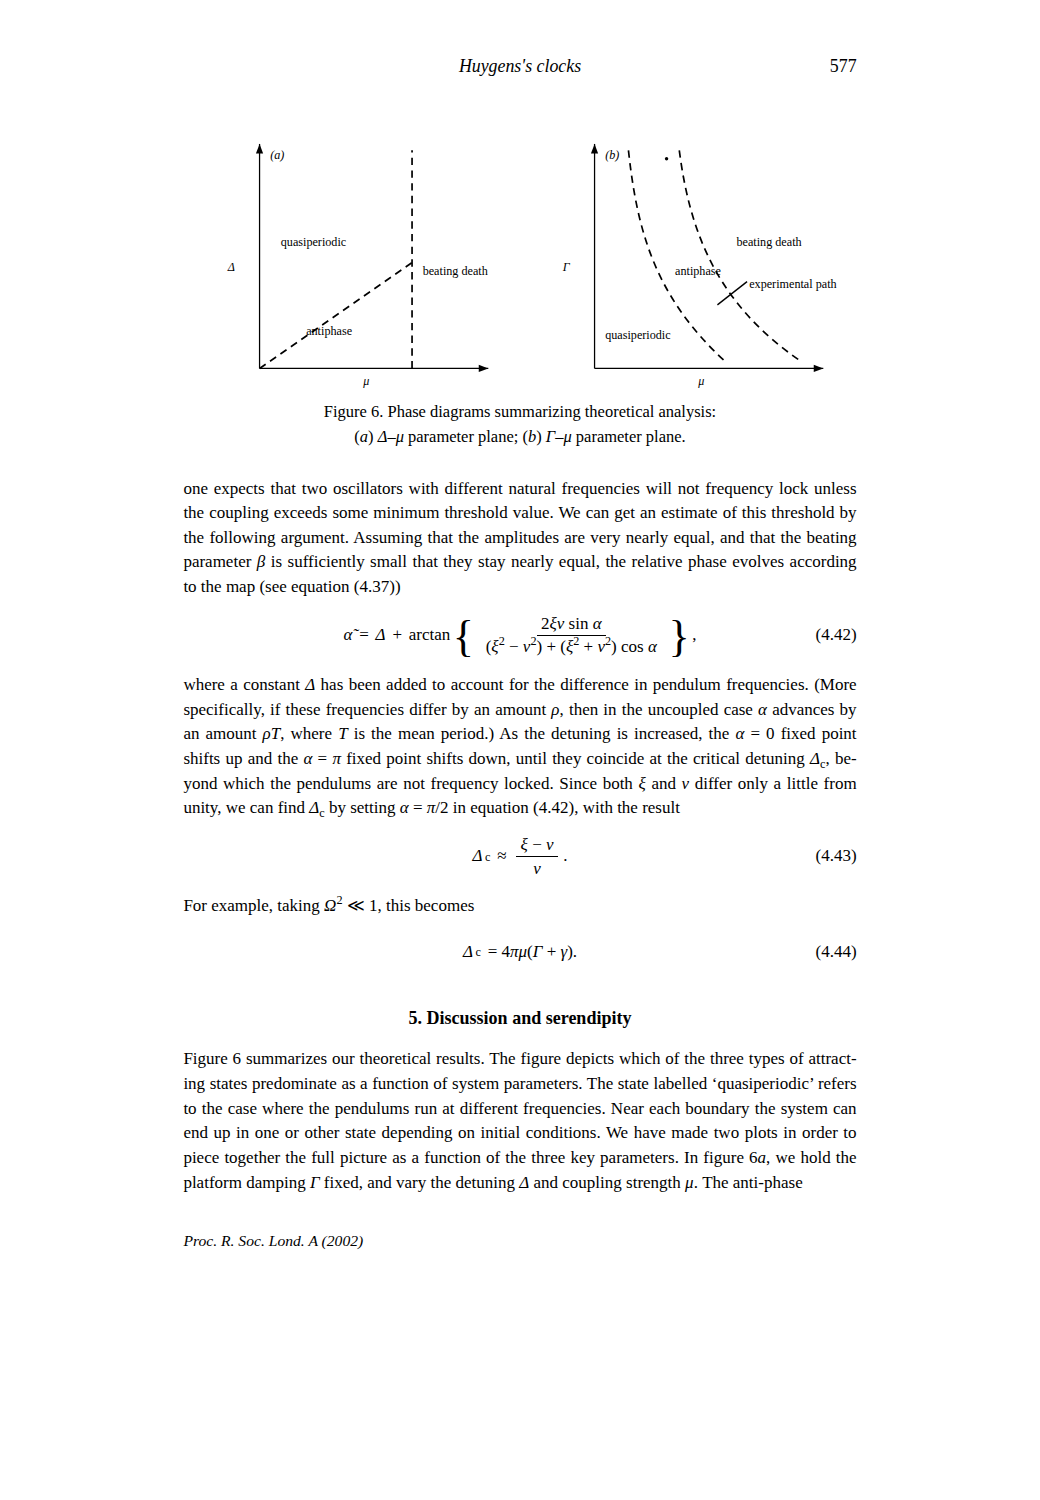Huygens's clocks 577
(a) quasiperiodic beating death antiphase Δ μ
(b) beating death antiphase experimental path quasiperiodic Γ μ
Figure 6. Phase diagrams summarizing theoretical analysis: (a) Δ–μ parameter plane; (b) Γ–μ parameter plane.
one expects that two oscillators with different natural frequencies will not frequency lock unless the coupling exceeds some minimum threshold value. We can get an estimate of this threshold by the following argument. Assuming that the amplitudes are very nearly equal, and that the beating parameter β is sufficiently small that they stay nearly equal, the relative phase evolves according to the map (see equation (4.37))
α̃ = Δ + arctan { 2ξν sin α (ξ2 − ν2) + (ξ2 + ν2) cos α } , (4.42)
where a constant Δ has been added to account for the difference in pendulum frequencies. (More specifically, if these frequencies differ by an amount ρ, then in the uncoupled case α advances by an amount ρT, where T is the mean period.) As the detuning is increased, the α = 0 fixed point shifts up and the α = π fixed point shifts down, until they coincide at the critical detuning Δc, beyond which the pendulums are not frequency locked. Since both ξ and ν differ only a little from unity, we can find Δc by setting α = π/2 in equation (4.42), with the result
Δc ≈ ξ − ν ν . (4.43)
For example, taking Ω2 ≪ 1, this becomes
Δc = 4πμ(Γ + γ). (4.44)
5. Discussion and serendipity
Figure 6 summarizes our theoretical results. The figure depicts which of the three types of attracting states predominate as a function of system parameters. The state labelled ‘quasiperiodic’ refers to the case where the pendulums run at different frequencies. Near each boundary the system can end up in one or other state depending on initial conditions. We have made two plots in order to piece together the full picture as a function of the three key parameters. In figure 6a, we hold the platform damping Γ fixed, and vary the detuning Δ and coupling strength μ. The anti-phase
Proc. R. Soc. Lond. A (2002)